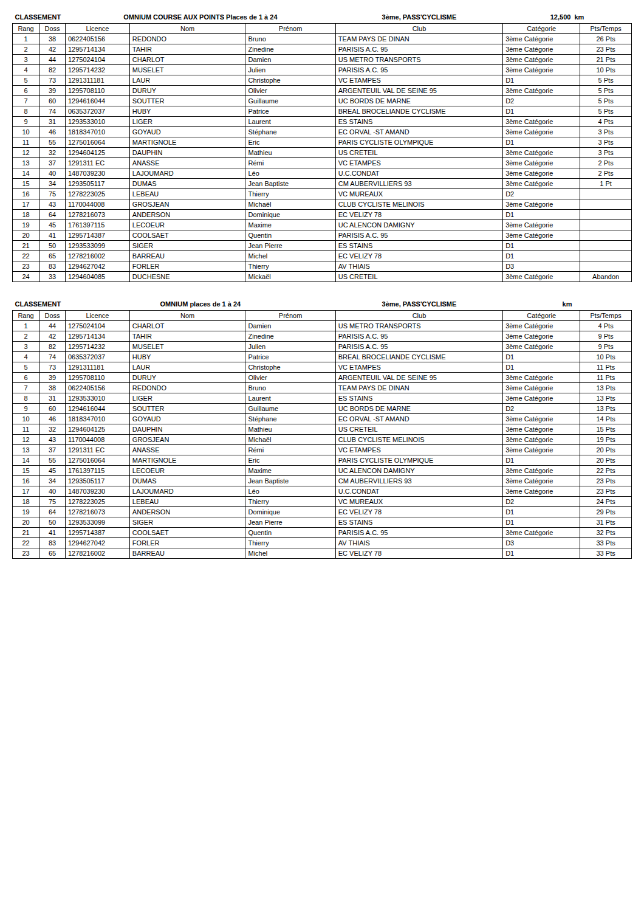| CLASSEMENT | OMNIUM COURSE AUX POINTS Places de 1 à 24 | 3ème, PASS'CYCLISME | 12,500 km |
| --- | --- | --- | --- |
| Rang | Doss | Licence | Nom | Prénom | Club | Catégorie | Pts/Temps |
| 1 | 38 | 0622405156 | REDONDO | Bruno | TEAM PAYS DE DINAN | 3ème Catégorie | 26 Pts |
| 2 | 42 | 1295714134 | TAHIR | Zinedine | PARISIS A.C. 95 | 3ème Catégorie | 23 Pts |
| 3 | 44 | 1275024104 | CHARLOT | Damien | US METRO TRANSPORTS | 3ème Catégorie | 21 Pts |
| 4 | 82 | 1295714232 | MUSELET | Julien | PARISIS A.C. 95 | 3ème Catégorie | 10 Pts |
| 5 | 73 | 1291311181 | LAUR | Christophe | VC ETAMPES | D1 | 5 Pts |
| 6 | 39 | 1295708110 | DURUY | Olivier | ARGENTEUIL VAL DE SEINE 95 | 3ème Catégorie | 5 Pts |
| 7 | 60 | 1294616044 | SOUTTER | Guillaume | UC BORDS DE MARNE | D2 | 5 Pts |
| 8 | 74 | 0635372037 | HUBY | Patrice | BREAL BROCELIANDE CYCLISME | D1 | 5 Pts |
| 9 | 31 | 1293533010 | LIGER | Laurent | ES STAINS | 3ème Catégorie | 4 Pts |
| 10 | 46 | 1818347010 | GOYAUD | Stéphane | EC ORVAL -ST AMAND | 3ème Catégorie | 3 Pts |
| 11 | 55 | 1275016064 | MARTIGNOLE | Eric | PARIS CYCLISTE OLYMPIQUE | D1 | 3 Pts |
| 12 | 32 | 1294604125 | DAUPHIN | Mathieu | US CRETEIL | 3ème Catégorie | 3 Pts |
| 13 | 37 | 1291311 EC | ANASSE | Rémi | VC ETAMPES | 3ème Catégorie | 2 Pts |
| 14 | 40 | 1487039230 | LAJOUMARD | Léo | U.C.CONDAT | 3ème Catégorie | 2 Pts |
| 15 | 34 | 1293505117 | DUMAS | Jean Baptiste | CM AUBERVILLIERS 93 | 3ème Catégorie | 1 Pt |
| 16 | 75 | 1278223025 | LEBEAU | Thierry | VC MUREAUX | D2 | |
| 17 | 43 | 1170044008 | GROSJEAN | Michaël | CLUB CYCLISTE MELINOIS | 3ème Catégorie | |
| 18 | 64 | 1278216073 | ANDERSON | Dominique | EC VELIZY 78 | D1 | |
| 19 | 45 | 1761397115 | LECOEUR | Maxime | UC ALENCON DAMIGNY | 3ème Catégorie | |
| 20 | 41 | 1295714387 | COOLSAET | Quentin | PARISIS A.C. 95 | 3ème Catégorie | |
| 21 | 50 | 1293533099 | SIGER | Jean Pierre | ES STAINS | D1 | |
| 22 | 65 | 1278216002 | BARREAU | Michel | EC VELIZY 78 | D1 | |
| 23 | 83 | 1294627042 | FORLER | Thierry | AV THIAIS | D3 | |
| 24 | 33 | 1294604085 | DUCHESNE | Mickaël | US CRETEIL | 3ème Catégorie | Abandon |
| CLASSEMENT | OMNIUM places de 1 à 24 | 3ème, PASS'CYCLISME | km |
| --- | --- | --- | --- |
| Rang | Doss | Licence | Nom | Prénom | Club | Catégorie | Pts/Temps |
| 1 | 44 | 1275024104 | CHARLOT | Damien | US METRO TRANSPORTS | 3ème Catégorie | 4 Pts |
| 2 | 42 | 1295714134 | TAHIR | Zinedine | PARISIS A.C. 95 | 3ème Catégorie | 9 Pts |
| 3 | 82 | 1295714232 | MUSELET | Julien | PARISIS A.C. 95 | 3ème Catégorie | 9 Pts |
| 4 | 74 | 0635372037 | HUBY | Patrice | BREAL BROCELIANDE CYCLISME | D1 | 10 Pts |
| 5 | 73 | 1291311181 | LAUR | Christophe | VC ETAMPES | D1 | 11 Pts |
| 6 | 39 | 1295708110 | DURUY | Olivier | ARGENTEUIL VAL DE SEINE 95 | 3ème Catégorie | 11 Pts |
| 7 | 38 | 0622405156 | REDONDO | Bruno | TEAM PAYS DE DINAN | 3ème Catégorie | 13 Pts |
| 8 | 31 | 1293533010 | LIGER | Laurent | ES STAINS | 3ème Catégorie | 13 Pts |
| 9 | 60 | 1294616044 | SOUTTER | Guillaume | UC BORDS DE MARNE | D2 | 13 Pts |
| 10 | 46 | 1818347010 | GOYAUD | Stéphane | EC ORVAL -ST AMAND | 3ème Catégorie | 14 Pts |
| 11 | 32 | 1294604125 | DAUPHIN | Mathieu | US CRETEIL | 3ème Catégorie | 15 Pts |
| 12 | 43 | 1170044008 | GROSJEAN | Michaël | CLUB CYCLISTE MELINOIS | 3ème Catégorie | 19 Pts |
| 13 | 37 | 1291311 EC | ANASSE | Rémi | VC ETAMPES | 3ème Catégorie | 20 Pts |
| 14 | 55 | 1275016064 | MARTIGNOLE | Eric | PARIS CYCLISTE OLYMPIQUE | D1 | 20 Pts |
| 15 | 45 | 1761397115 | LECOEUR | Maxime | UC ALENCON DAMIGNY | 3ème Catégorie | 22 Pts |
| 16 | 34 | 1293505117 | DUMAS | Jean Baptiste | CM AUBERVILLIERS 93 | 3ème Catégorie | 23 Pts |
| 17 | 40 | 1487039230 | LAJOUMARD | Léo | U.C.CONDAT | 3ème Catégorie | 23 Pts |
| 18 | 75 | 1278223025 | LEBEAU | Thierry | VC MUREAUX | D2 | 24 Pts |
| 19 | 64 | 1278216073 | ANDERSON | Dominique | EC VELIZY 78 | D1 | 29 Pts |
| 20 | 50 | 1293533099 | SIGER | Jean Pierre | ES STAINS | D1 | 31 Pts |
| 21 | 41 | 1295714387 | COOLSAET | Quentin | PARISIS A.C. 95 | 3ème Catégorie | 32 Pts |
| 22 | 83 | 1294627042 | FORLER | Thierry | AV THIAIS | D3 | 33 Pts |
| 23 | 65 | 1278216002 | BARREAU | Michel | EC VELIZY 78 | D1 | 33 Pts |